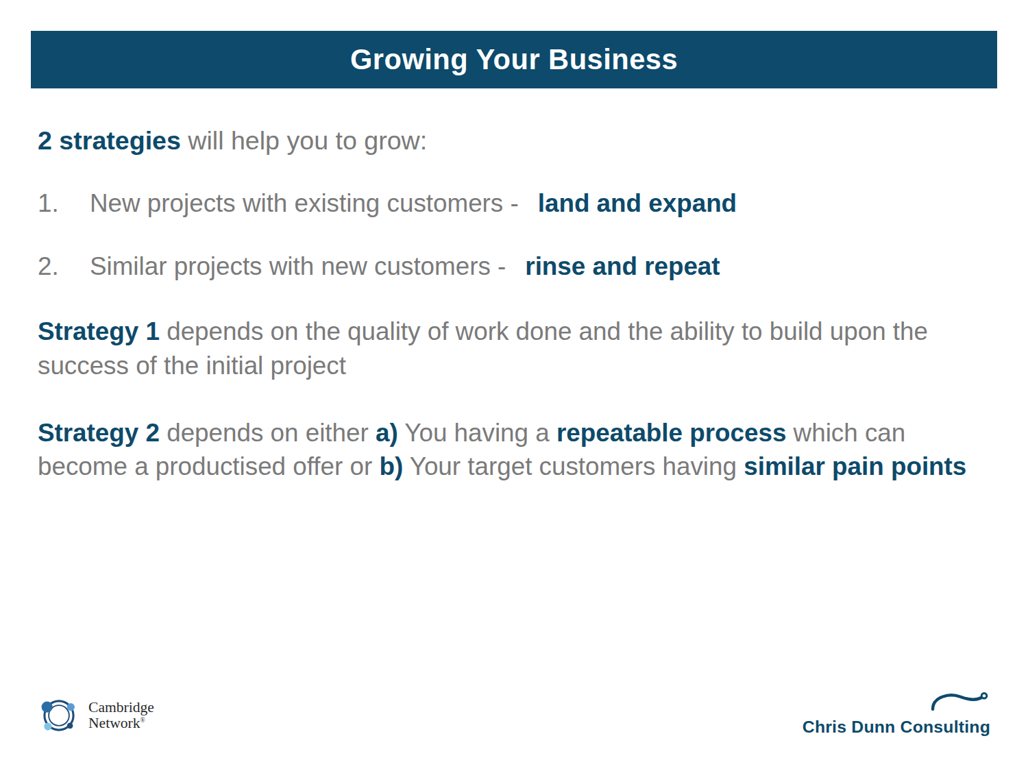Growing Your Business
2 strategies will help you to grow:
New projects with existing customers - land and expand
Similar projects with new customers - rinse and repeat
Strategy 1 depends on the quality of work done and the ability to build upon the success of the initial project
Strategy 2 depends on either a) You having a repeatable process which can become a productised offer or b) Your target customers having similar pain points
Cambridge Network®
Chris Dunn Consulting